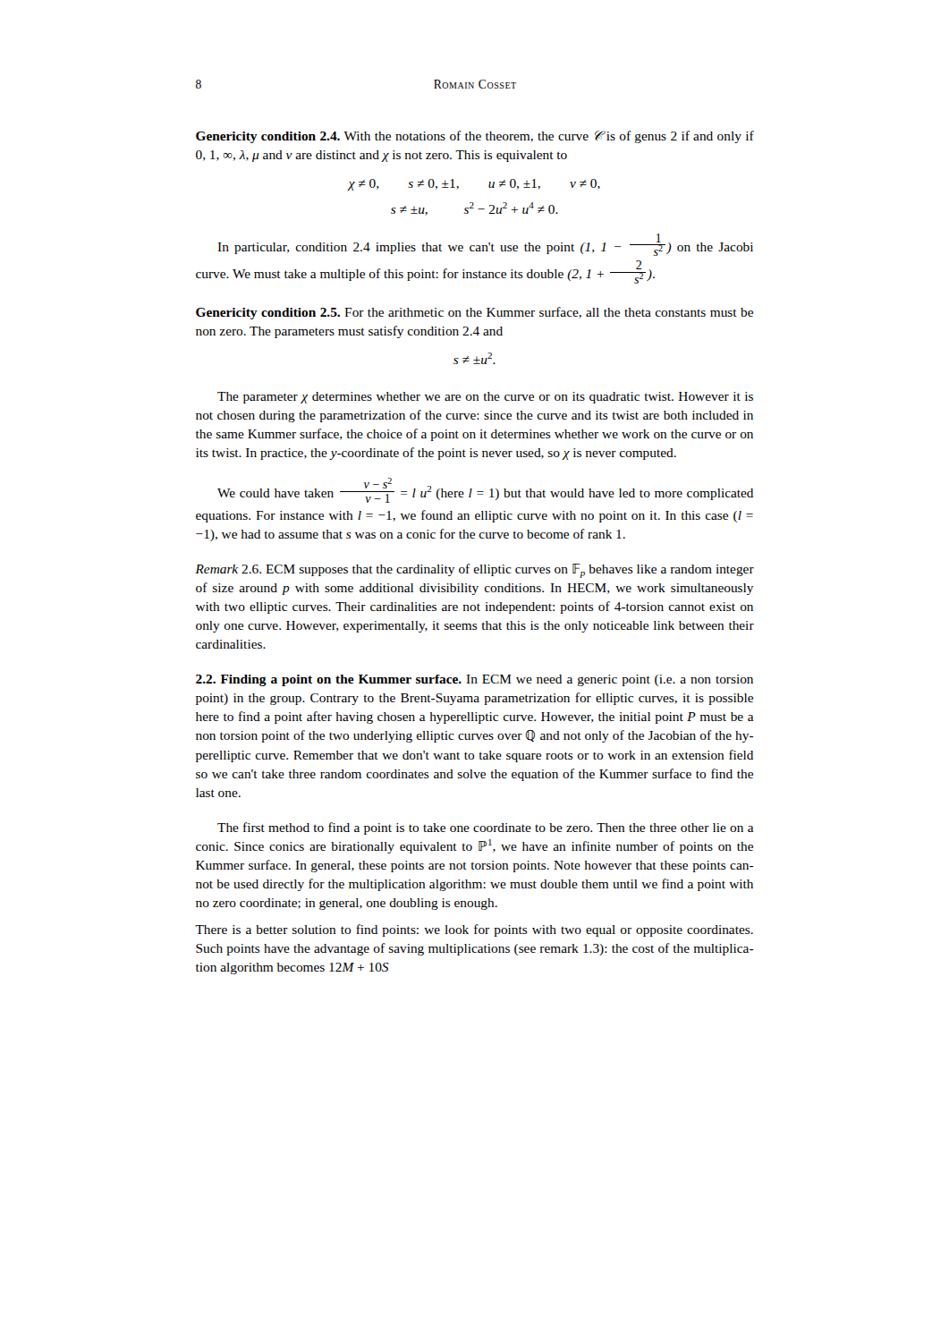8 Romain Cosset
Genericity condition 2.4. With the notations of the theorem, the curve 𝒞 is of genus 2 if and only if 0, 1, ∞, λ, μ and ν are distinct and χ is not zero. This is equivalent to
χ ≠ 0, s ≠ 0, ±1, u ≠ 0, ±1, v ≠ 0, s ≠ ±u, s2 − 2u2 + u4 ≠ 0.
In particular, condition 2.4 implies that we can't use the point (1, 1 − 1 s2) on the Jacobi curve. We must take a multiple of this point: for instance its double (2, 1 + 2 s2).
Genericity condition 2.5. For the arithmetic on the Kummer surface, all the theta constants must be non zero. The parameters must satisfy condition 2.4 and
s ≠ ±u2.
The parameter χ determines whether we are on the curve or on its quadratic twist. However it is not chosen during the parametrization of the curve: since the curve and its twist are both included in the same Kummer surface, the choice of a point on it determines whether we work on the curve or on its twist. In practice, the y-coordinate of the point is never used, so χ is never computed.
We could have taken ν − s2 ν − 1 = l u2 (here l = 1) but that would have led to more complicated equations. For instance with l = −1, we found an elliptic curve with no point on it. In this case (l = −1), we had to assume that s was on a conic for the curve to become of rank 1.
Remark 2.6. ECM supposes that the cardinality of elliptic curves on 𝔽p behaves like a random integer of size around p with some additional divisibility conditions. In HECM, we work simultaneously with two elliptic curves. Their cardinalities are not independent: points of 4-torsion cannot exist on only one curve. However, experimentally, it seems that this is the only noticeable link between their cardinalities.
2.2. Finding a point on the Kummer surface. In ECM we need a generic point (i.e. a non torsion point) in the group. Contrary to the Brent-Suyama parametrization for elliptic curves, it is possible here to find a point after having chosen a hyperelliptic curve. However, the initial point P must be a non torsion point of the two underlying elliptic curves over ℚ and not only of the Jacobian of the hyperelliptic curve. Remember that we don't want to take square roots or to work in an extension field so we can't take three random coordinates and solve the equation of the Kummer surface to find the last one.
The first method to find a point is to take one coordinate to be zero. Then the three other lie on a conic. Since conics are birationally equivalent to ℙ1, we have an infinite number of points on the Kummer surface. In general, these points are not torsion points. Note however that these points cannot be used directly for the multiplication algorithm: we must double them until we find a point with no zero coordinate; in general, one doubling is enough.
There is a better solution to find points: we look for points with two equal or opposite coordinates. Such points have the advantage of saving multiplications (see remark 1.3): the cost of the multiplication algorithm becomes 12M + 10S